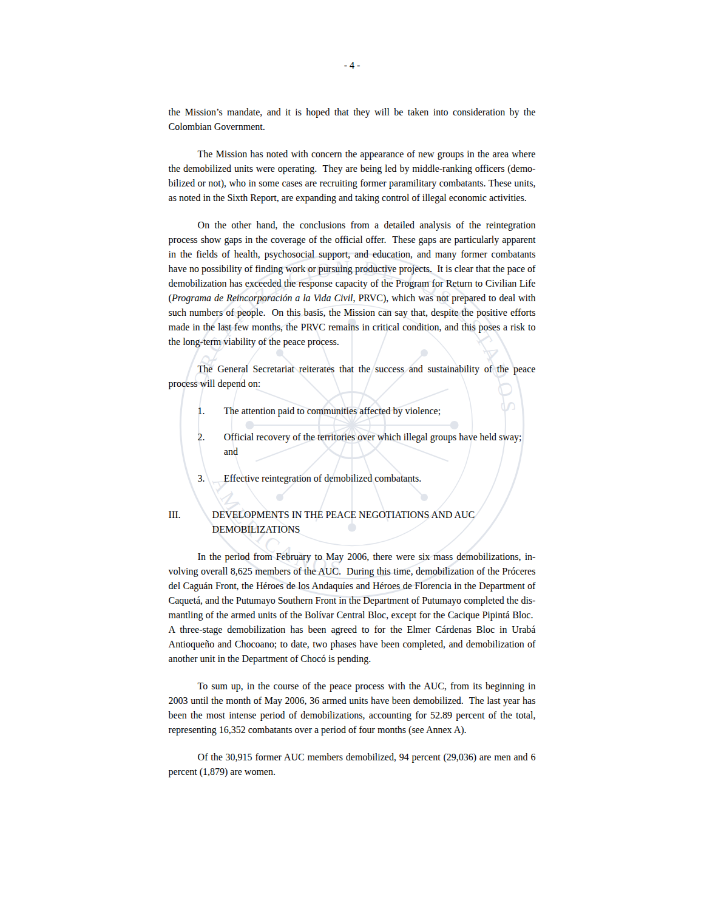ORGANIZACION DE LOS ESTADOS AMERICANOS
- 4 -
the Mission’s mandate, and it is hoped that they will be taken into consideration by the Colombian Government.
The Mission has noted with concern the appearance of new groups in the area where the demobilized units were operating. They are being led by middle-ranking officers (demobilized or not), who in some cases are recruiting former paramilitary combatants. These units, as noted in the Sixth Report, are expanding and taking control of illegal economic activities.
On the other hand, the conclusions from a detailed analysis of the reintegration process show gaps in the coverage of the official offer. These gaps are particularly apparent in the fields of health, psychosocial support, and education, and many former combatants have no possibility of finding work or pursuing productive projects. It is clear that the pace of demobilization has exceeded the response capacity of the Program for Return to Civilian Life (Programa de Reincorporación a la Vida Civil, PRVC), which was not prepared to deal with such numbers of people. On this basis, the Mission can say that, despite the positive efforts made in the last few months, the PRVC remains in critical condition, and this poses a risk to the long-term viability of the peace process.
The General Secretariat reiterates that the success and sustainability of the peace process will depend on:
1. The attention paid to communities affected by violence;
2. Official recovery of the territories over which illegal groups have held sway; and
3. Effective reintegration of demobilized combatants.
III. DEVELOPMENTS IN THE PEACE NEGOTIATIONS AND AUC DEMOBILIZATIONS
In the period from February to May 2006, there were six mass demobilizations, involving overall 8,625 members of the AUC. During this time, demobilization of the Próceres del Caguán Front, the Héroes de los Andaquíes and Héroes de Florencia in the Department of Caquetá, and the Putumayo Southern Front in the Department of Putumayo completed the dismantling of the armed units of the Bolívar Central Bloc, except for the Cacique Pipintá Bloc. A three-stage demobilization has been agreed to for the Elmer Cárdenas Bloc in Urabá Antioqueño and Chocoano; to date, two phases have been completed, and demobilization of another unit in the Department of Chocó is pending.
To sum up, in the course of the peace process with the AUC, from its beginning in 2003 until the month of May 2006, 36 armed units have been demobilized. The last year has been the most intense period of demobilizations, accounting for 52.89 percent of the total, representing 16,352 combatants over a period of four months (see Annex A).
Of the 30,915 former AUC members demobilized, 94 percent (29,036) are men and 6 percent (1,879) are women.